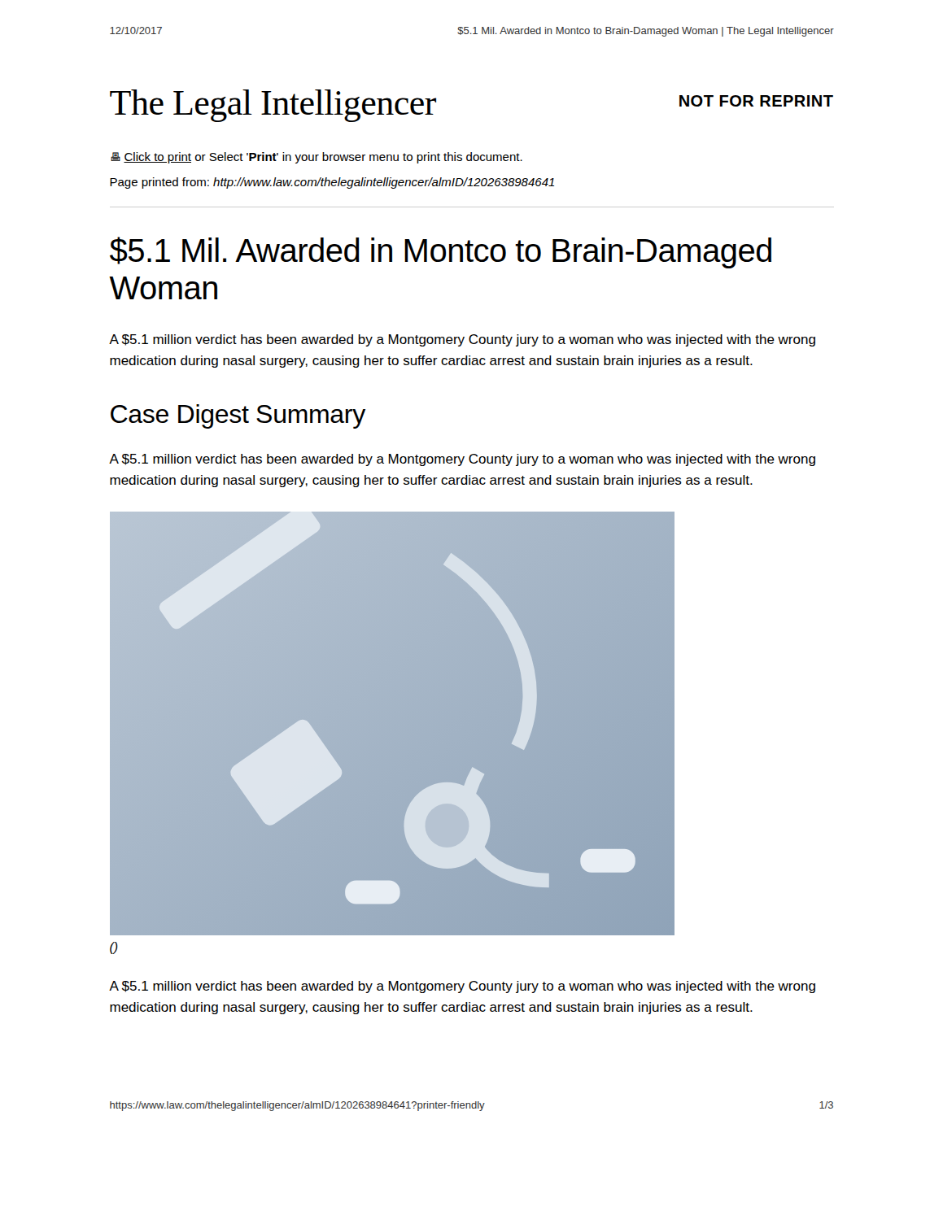12/10/2017 $5.1 Mil. Awarded in Montco to Brain-Damaged Woman | The Legal Intelligencer
The Legal Intelligencer
NOT FOR REPRINT
🖶Click to print or Select 'Print' in your browser menu to print this document.
Page printed from: http://www.law.com/thelegalintelligencer/almID/1202638984641
$5.1 Mil. Awarded in Montco to Brain-Damaged Woman
A $5.1 million verdict has been awarded by a Montgomery County jury to a woman who was injected with the wrong medication during nasal surgery, causing her to suffer cardiac arrest and sustain brain injuries as a result.
Case Digest Summary
A $5.1 million verdict has been awarded by a Montgomery County jury to a woman who was injected with the wrong medication during nasal surgery, causing her to suffer cardiac arrest and sustain brain injuries as a result.
()
A $5.1 million verdict has been awarded by a Montgomery County jury to a woman who was injected with the wrong medication during nasal surgery, causing her to suffer cardiac arrest and sustain brain injuries as a result.
https://www.law.com/thelegalintelligencer/almID/1202638984641?printer-friendly 1/3